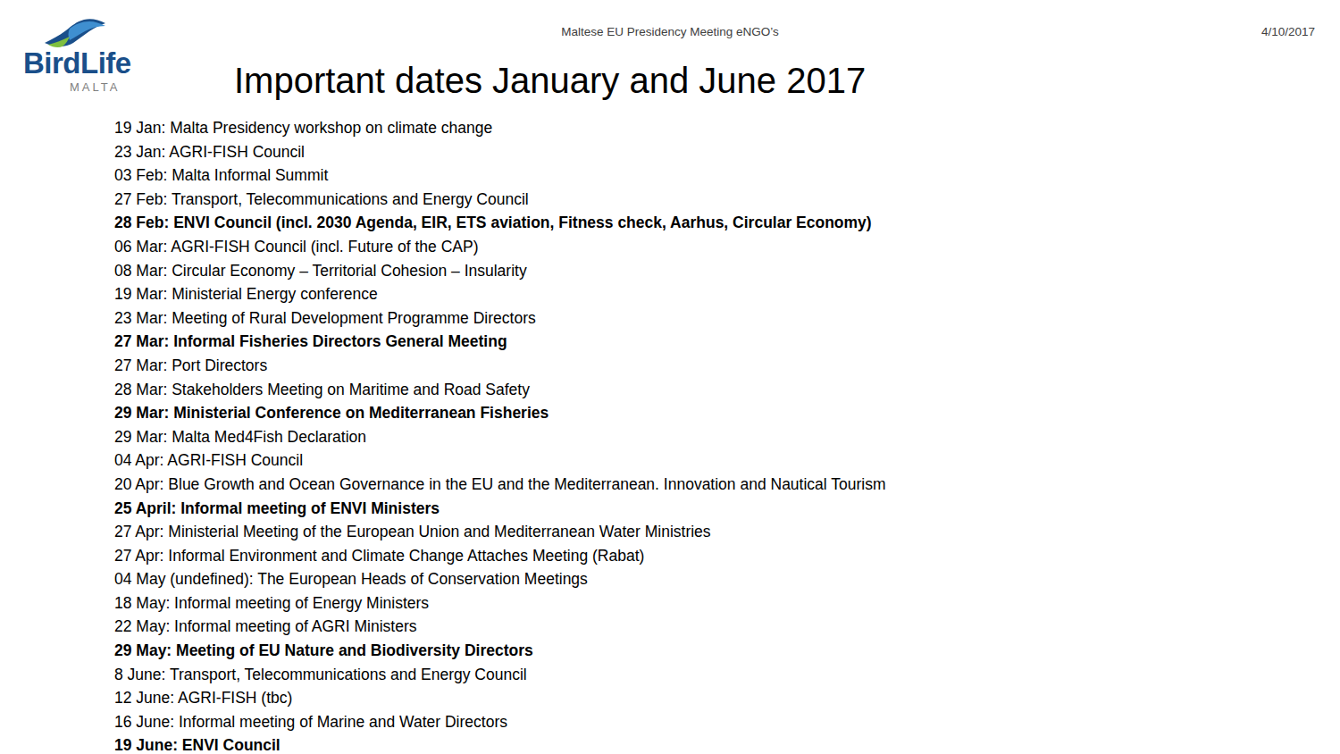Maltese EU Presidency Meeting eNGO’s
4/10/2017
Bird Life
MALTA
Important dates January and June 2017
19 Jan: Malta Presidency workshop on climate change
23 Jan: AGRI-FISH Council
03 Feb: Malta Informal Summit
27 Feb: Transport, Telecommunications and Energy Council
28 Feb: ENVI Council (incl. 2030 Agenda, EIR, ETS aviation, Fitness check, Aarhus, Circular Economy)
06 Mar: AGRI-FISH Council (incl. Future of the CAP)
08 Mar: Circular Economy – Territorial Cohesion – Insularity
19 Mar: Ministerial Energy conference
23 Mar: Meeting of Rural Development Programme Directors
27 Mar: Informal Fisheries Directors General Meeting
27 Mar: Port Directors
28 Mar: Stakeholders Meeting on Maritime and Road Safety
29 Mar: Ministerial Conference on Mediterranean Fisheries
29 Mar: Malta Med4Fish Declaration
04 Apr: AGRI-FISH Council
20 Apr: Blue Growth and Ocean Governance in the EU and the Mediterranean. Innovation and Nautical Tourism
25 April: Informal meeting of ENVI Ministers
27 Apr: Ministerial Meeting of the European Union and Mediterranean Water Ministries
27 Apr: Informal Environment and Climate Change Attaches Meeting (Rabat)
04 May (undefined): The European Heads of Conservation Meetings
18 May: Informal meeting of Energy Ministers
22 May: Informal meeting of AGRI Ministers
29 May: Meeting of EU Nature and Biodiversity Directors
8 June: Transport, Telecommunications and Energy Council
12 June: AGRI-FISH (tbc)
16 June: Informal meeting of Marine and Water Directors
19 June: ENVI Council